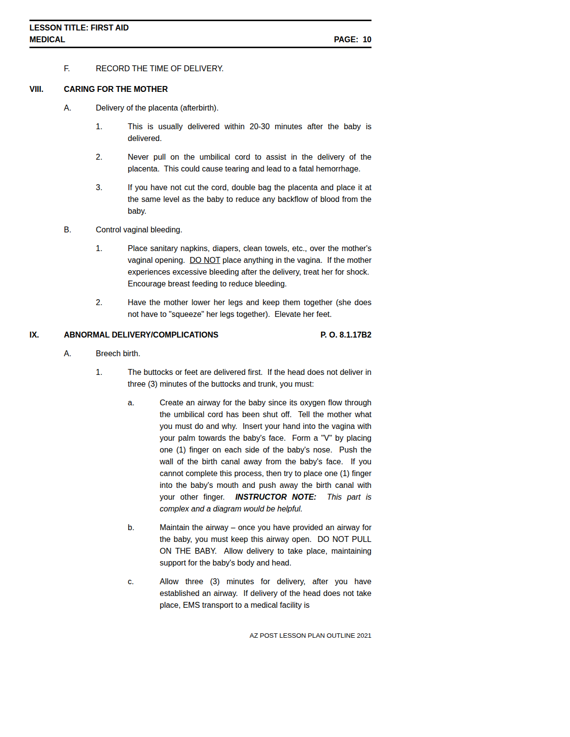LESSON TITLE: FIRST AID
MEDICAL PAGE: 10
F.
RECORD THE TIME OF DELIVERY.
VIII.
CARING FOR THE MOTHER
A.
Delivery of the placenta (afterbirth).
1.
This is usually delivered within 20-30 minutes after the baby is delivered.
2.
Never pull on the umbilical cord to assist in the delivery of the placenta. This could cause tearing and lead to a fatal hemorrhage.
3.
If you have not cut the cord, double bag the placenta and place it at the same level as the baby to reduce any backflow of blood from the baby.
B.
Control vaginal bleeding.
1.
Place sanitary napkins, diapers, clean towels, etc., over the mother's vaginal opening. DO NOT place anything in the vagina. If the mother experiences excessive bleeding after the delivery, treat her for shock. Encourage breast feeding to reduce bleeding.
2.
Have the mother lower her legs and keep them together (she does not have to "squeeze" her legs together). Elevate her feet.
IX.
ABNORMAL DELIVERY/COMPLICATIONS
P. O. 8.1.17B2
A.
Breech birth.
1.
The buttocks or feet are delivered first. If the head does not deliver in three (3) minutes of the buttocks and trunk, you must:
a.
Create an airway for the baby since its oxygen flow through the umbilical cord has been shut off. Tell the mother what you must do and why. Insert your hand into the vagina with your palm towards the baby's face. Form a "V" by placing one (1) finger on each side of the baby's nose. Push the wall of the birth canal away from the baby's face. If you cannot complete this process, then try to place one (1) finger into the baby's mouth and push away the birth canal with your other finger. INSTRUCTOR NOTE: This part is complex and a diagram would be helpful.
b.
Maintain the airway – once you have provided an airway for the baby, you must keep this airway open. DO NOT PULL ON THE BABY. Allow delivery to take place, maintaining support for the baby's body and head.
c.
Allow three (3) minutes for delivery, after you have established an airway. If delivery of the head does not take place, EMS transport to a medical facility is
AZ POST LESSON PLAN OUTLINE 2021